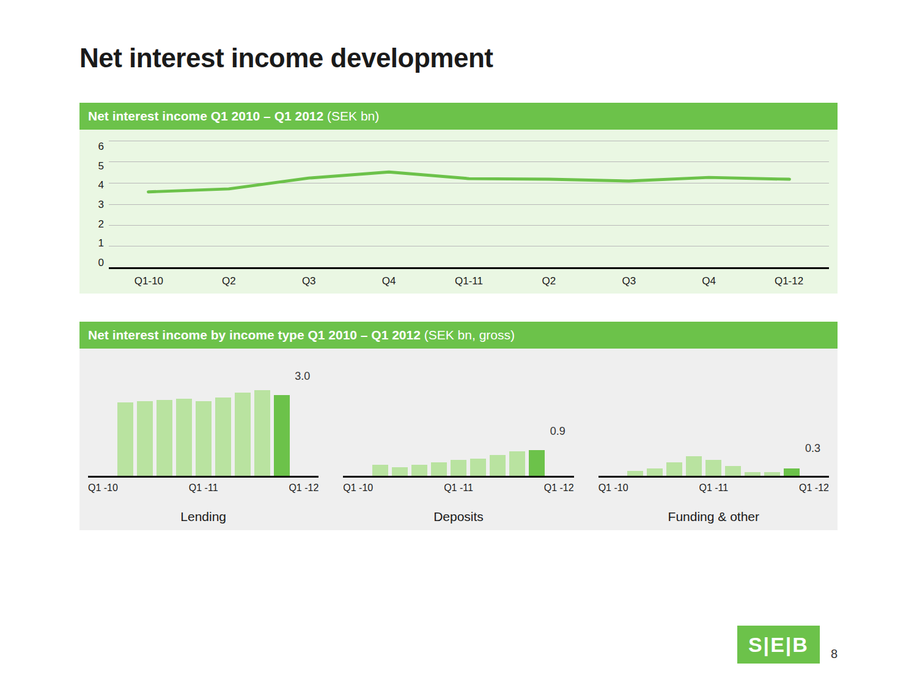Net interest income development
Net interest income Q1 2010 – Q1 2012 (SEK bn)
6543210
Q1-10 Q2 Q3 Q4 Q1-11 Q2 Q3 Q4 Q1-12
Net interest income by income type Q1 2010 – Q1 2012 (SEK bn, gross)
3.0
Q1 -10 Q1 -11 Q1 -12
Lending
0.9
Q1 -10 Q1 -11 Q1 -12
Deposits
0.3
Q1 -10 Q1 -11 Q1 -12
Funding & other
S|E|B
8